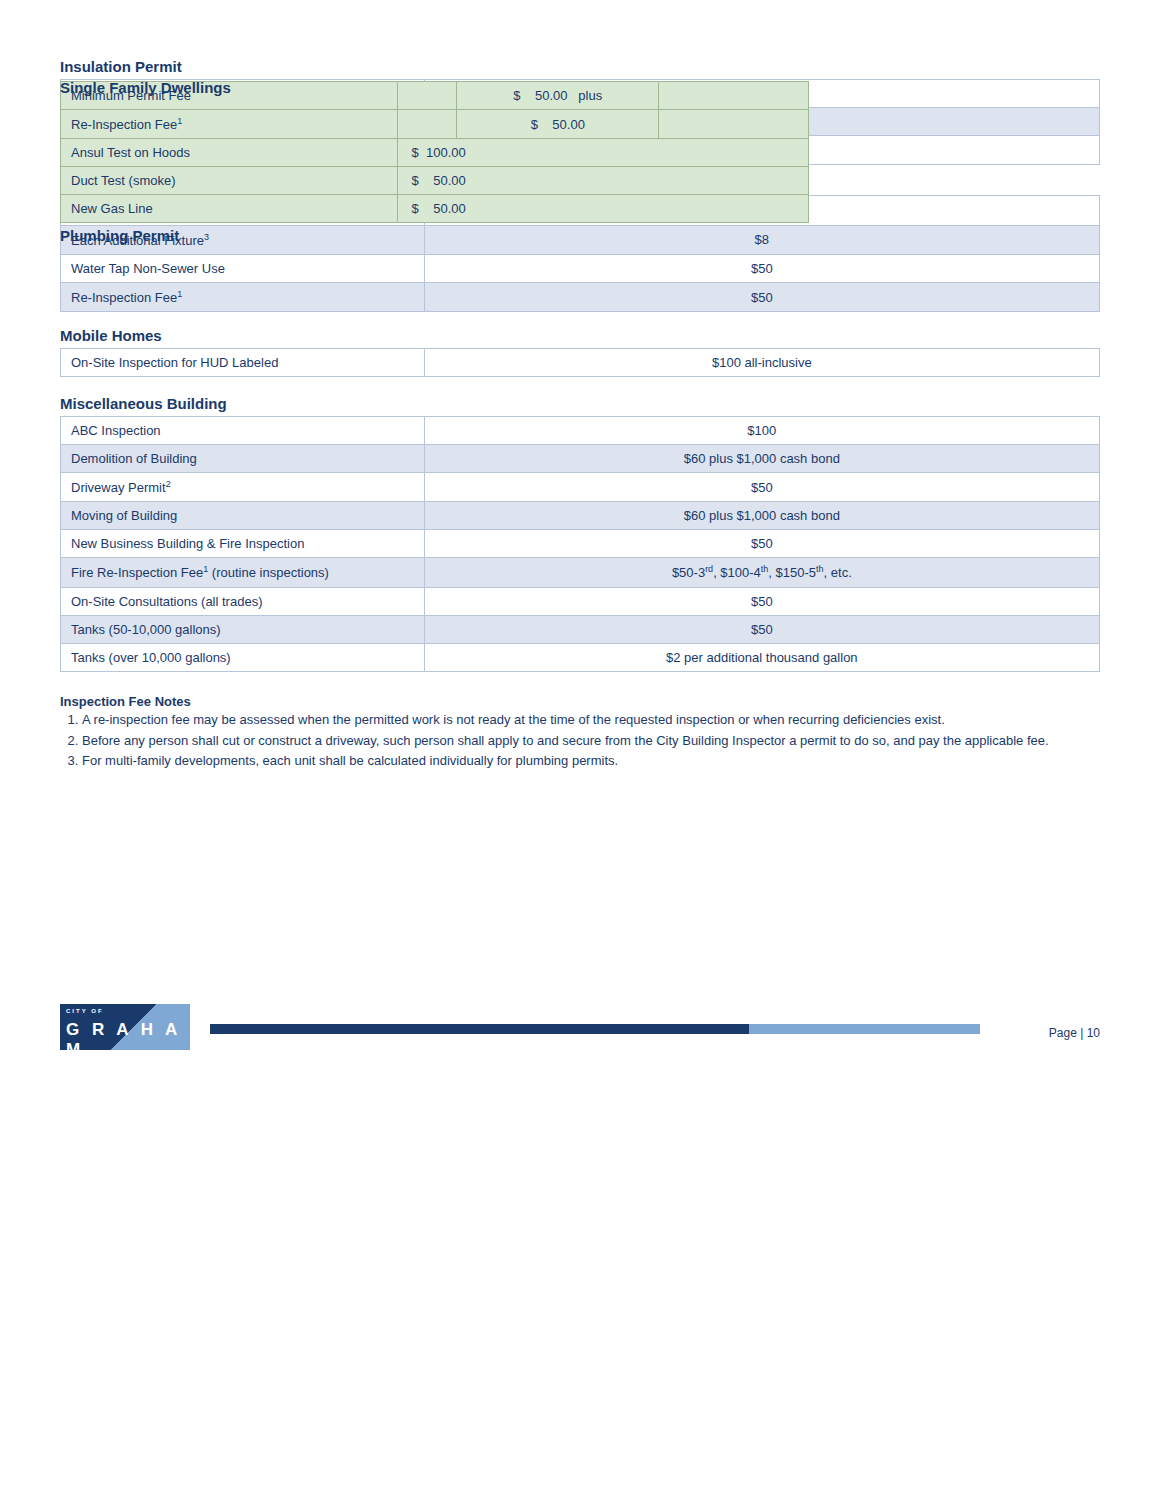Insulation Permit
| Single Family Dwellings | $50 |
| Multi-Family Dwellings | $20 per unit |
| Re-Inspection Fee 1 | $50 |
| First Fixture 3 | $50 |
| Each Additional Fixture 3 | $8 |
| Water Tap Non-Sewer Use | $50 |
| Re-Inspection Fee 1 | $50 |
| Minimum Permit Fee | | $ 50.00 plus | |
| Re-Inspection Fee 1 | | $ 50.00 | |
| Ansul Test on Hoods | $ 100.00 |
| Duct Test (smoke) | $ 50.00 |
| New Gas Line | $ 50.00 |
Single Family Dwellings
Plumbing Permit
Mobile Homes
| On-Site Inspection for HUD Labeled | $100 all-inclusive |
Miscellaneous Building
| ABC Inspection | $100 |
| Demolition of Building | $60 plus $1,000 cash bond |
| Driveway Permit 2 | $50 |
| Moving of Building | $60 plus $1,000 cash bond |
| New Business Building & Fire Inspection | $50 |
| Fire Re-Inspection Fee 1 (routine inspections) | $50-3 rd , $100-4 th , $150-5 th , etc. |
| On-Site Consultations (all trades) | $50 |
| Tanks (50-10,000 gallons) | $50 |
| Tanks (over 10,000 gallons) | $2 per additional thousand gallon |
Inspection Fee Notes
A re-inspection fee may be assessed when the permitted work is not ready at the time of the requested inspection or when recurring deficiencies exist.
Before any person shall cut or construct a driveway, such person shall apply to and secure from the City Building Inspector a permit to do so, and pay the applicable fee.
For multi-family developments, each unit shall be calculated individually for plumbing permits.
CITY OF
G R A H A M
NORTH CAROLINA
Page | 10